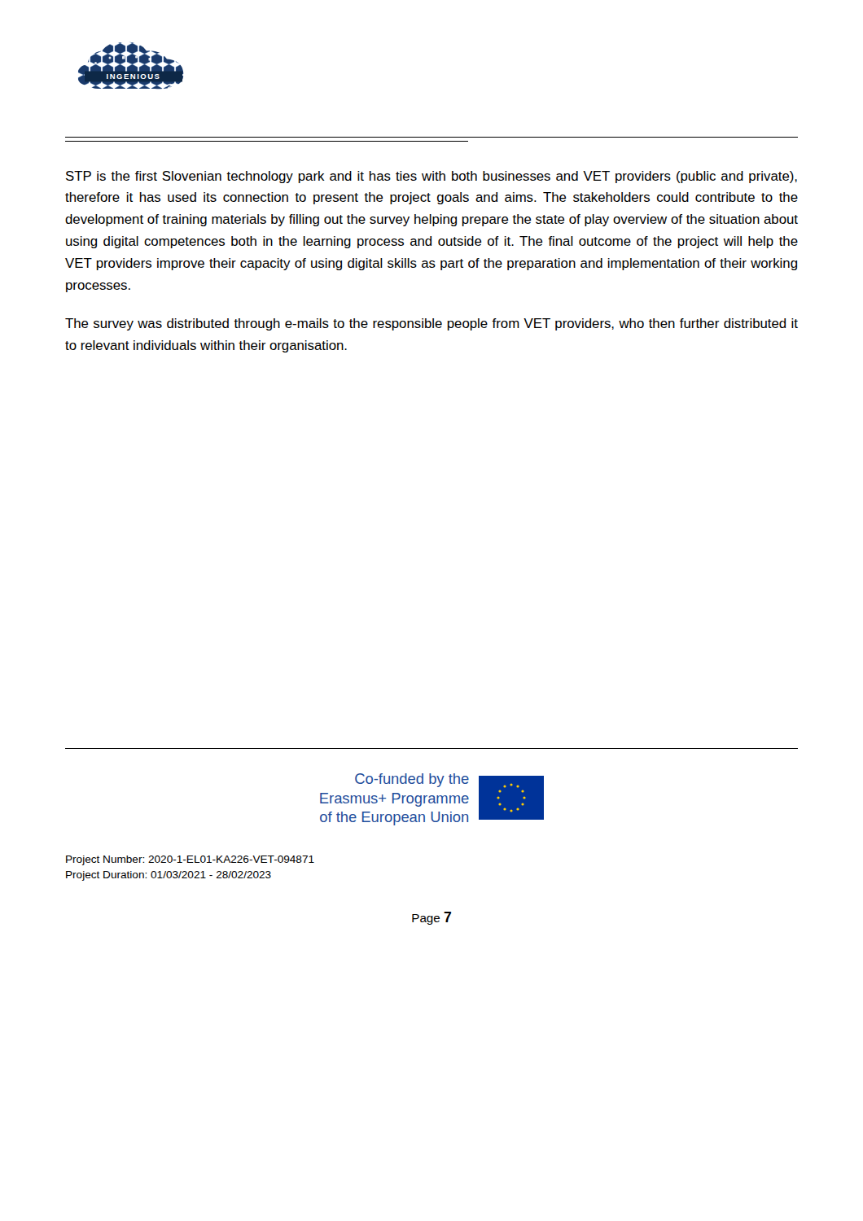INGENIOUS
STP is the first Slovenian technology park and it has ties with both businesses and VET providers (public and private), therefore it has used its connection to present the project goals and aims. The stakeholders could contribute to the development of training materials by filling out the survey helping prepare the state of play overview of the situation about using digital competences both in the learning process and outside of it. The final outcome of the project will help the VET providers improve their capacity of using digital skills as part of the preparation and implementation of their working processes.
The survey was distributed through e-mails to the responsible people from VET providers, who then further distributed it to relevant individuals within their organisation.
Co-funded by the
Erasmus+ Programme
of the European Union
Project Number: 2020-1-EL01-KA226-VET-094871
Project Duration: 01/03/2021 - 28/02/2023
Page 7